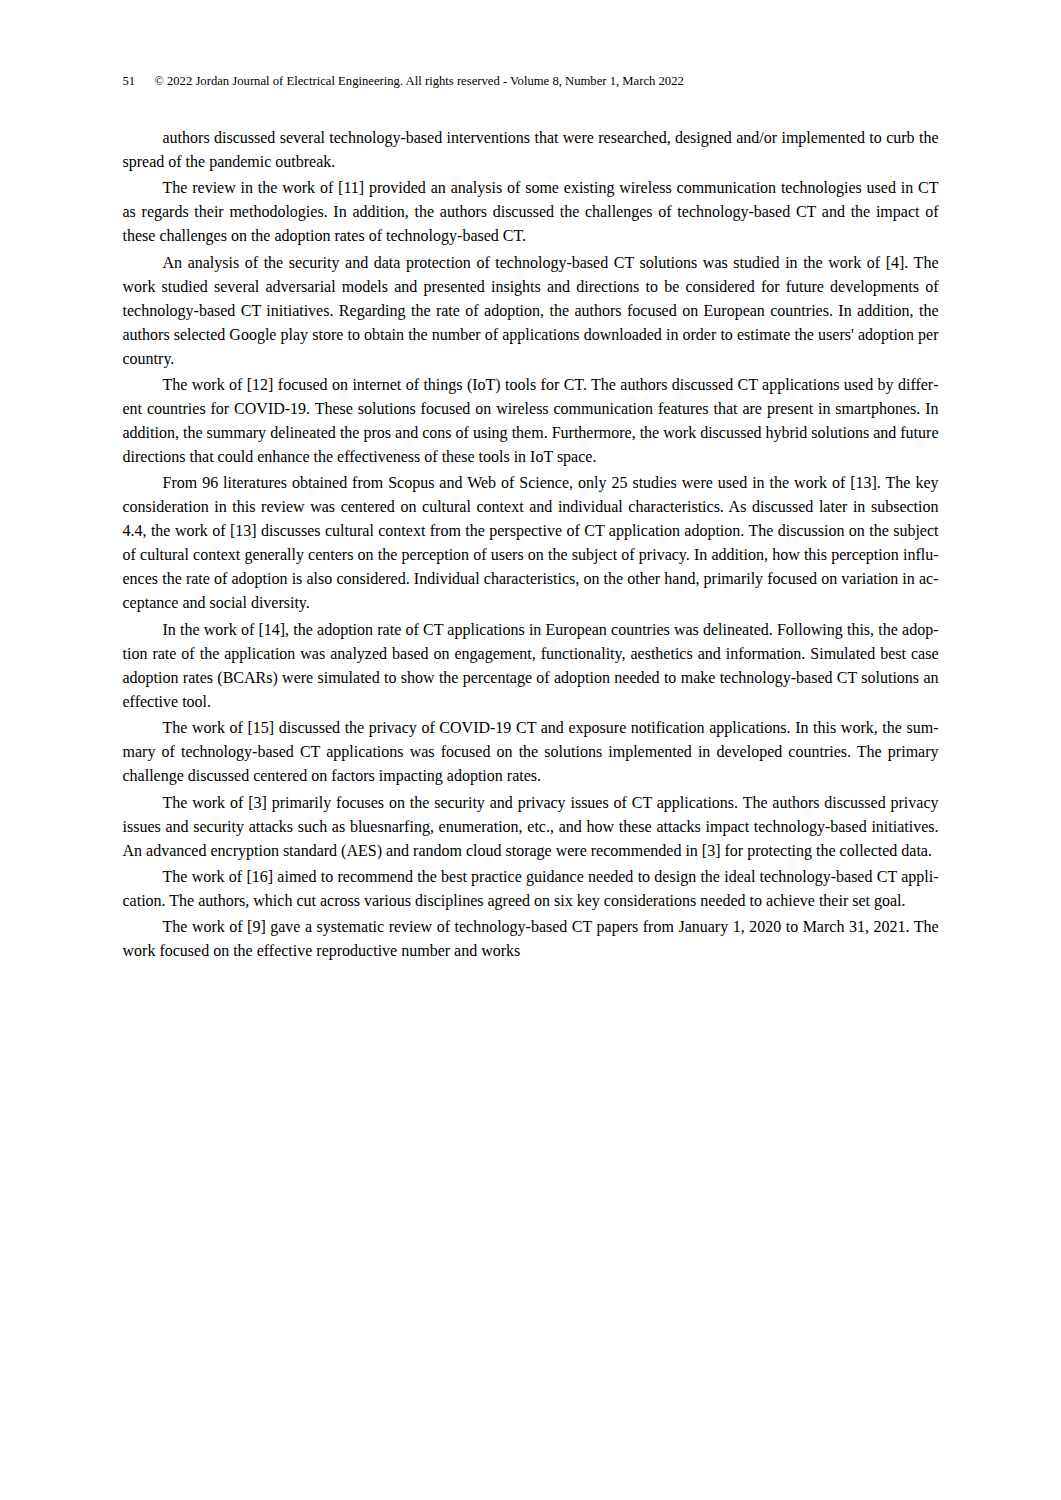51 © 2022 Jordan Journal of Electrical Engineering. All rights reserved - Volume 8, Number 1, March 2022
authors discussed several technology-based interventions that were researched, designed and/or implemented to curb the spread of the pandemic outbreak.
The review in the work of [11] provided an analysis of some existing wireless communication technologies used in CT as regards their methodologies. In addition, the authors discussed the challenges of technology-based CT and the impact of these challenges on the adoption rates of technology-based CT.
An analysis of the security and data protection of technology-based CT solutions was studied in the work of [4]. The work studied several adversarial models and presented insights and directions to be considered for future developments of technology-based CT initiatives. Regarding the rate of adoption, the authors focused on European countries. In addition, the authors selected Google play store to obtain the number of applications downloaded in order to estimate the users' adoption per country.
The work of [12] focused on internet of things (IoT) tools for CT. The authors discussed CT applications used by different countries for COVID-19. These solutions focused on wireless communication features that are present in smartphones. In addition, the summary delineated the pros and cons of using them. Furthermore, the work discussed hybrid solutions and future directions that could enhance the effectiveness of these tools in IoT space.
From 96 literatures obtained from Scopus and Web of Science, only 25 studies were used in the work of [13]. The key consideration in this review was centered on cultural context and individual characteristics. As discussed later in subsection 4.4, the work of [13] discusses cultural context from the perspective of CT application adoption. The discussion on the subject of cultural context generally centers on the perception of users on the subject of privacy. In addition, how this perception influences the rate of adoption is also considered. Individual characteristics, on the other hand, primarily focused on variation in acceptance and social diversity.
In the work of [14], the adoption rate of CT applications in European countries was delineated. Following this, the adoption rate of the application was analyzed based on engagement, functionality, aesthetics and information. Simulated best case adoption rates (BCARs) were simulated to show the percentage of adoption needed to make technology-based CT solutions an effective tool.
The work of [15] discussed the privacy of COVID-19 CT and exposure notification applications. In this work, the summary of technology-based CT applications was focused on the solutions implemented in developed countries. The primary challenge discussed centered on factors impacting adoption rates.
The work of [3] primarily focuses on the security and privacy issues of CT applications. The authors discussed privacy issues and security attacks such as bluesnarfing, enumeration, etc., and how these attacks impact technology-based initiatives. An advanced encryption standard (AES) and random cloud storage were recommended in [3] for protecting the collected data.
The work of [16] aimed to recommend the best practice guidance needed to design the ideal technology-based CT application. The authors, which cut across various disciplines agreed on six key considerations needed to achieve their set goal.
The work of [9] gave a systematic review of technology-based CT papers from January 1, 2020 to March 31, 2021. The work focused on the effective reproductive number and works